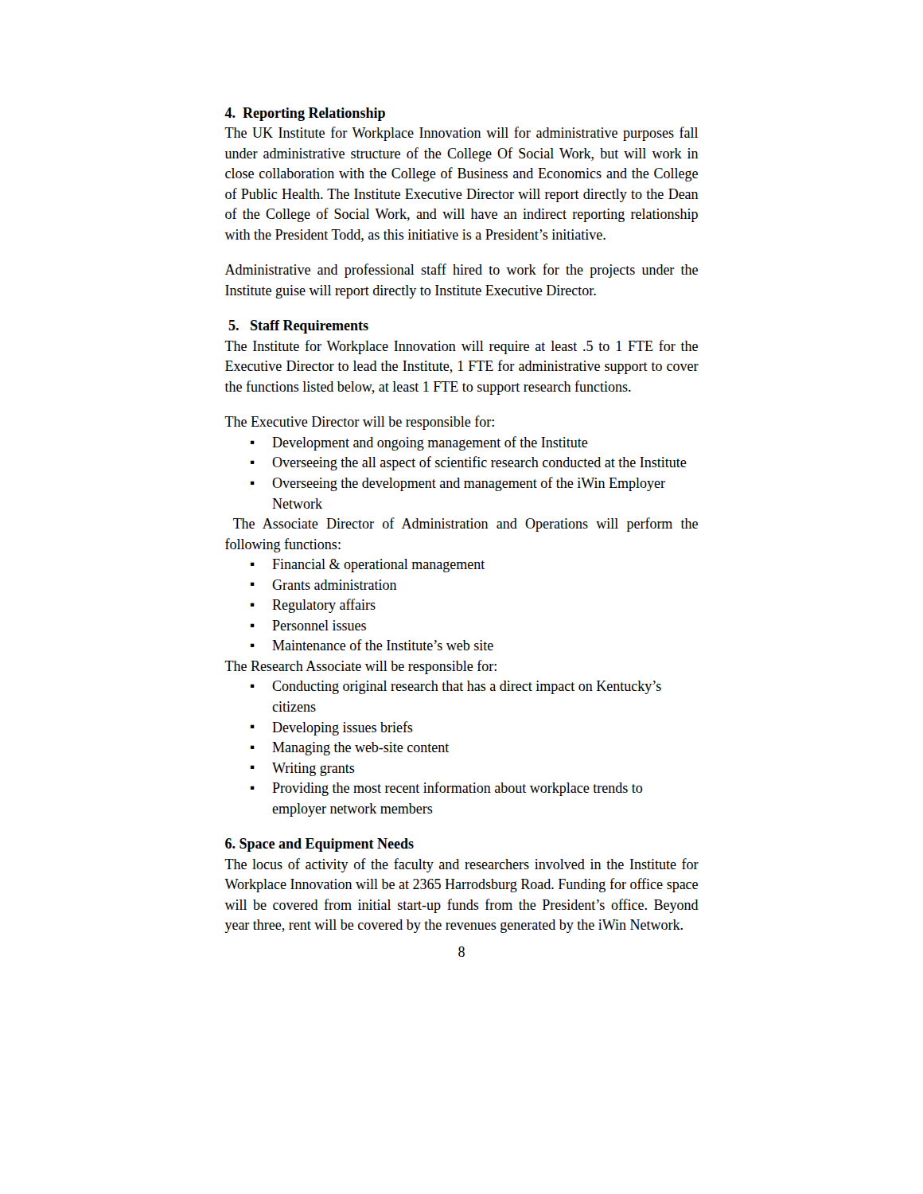4. Reporting Relationship
The UK Institute for Workplace Innovation will for administrative purposes fall under administrative structure of the College Of Social Work, but will work in close collaboration with the College of Business and Economics and the College of Public Health. The Institute Executive Director will report directly to the Dean of the College of Social Work, and will have an indirect reporting relationship with the President Todd, as this initiative is a President’s initiative.
Administrative and professional staff hired to work for the projects under the Institute guise will report directly to Institute Executive Director.
5. Staff Requirements
The Institute for Workplace Innovation will require at least .5 to 1 FTE for the Executive Director to lead the Institute, 1 FTE for administrative support to cover the functions listed below, at least 1 FTE to support research functions.
The Executive Director will be responsible for:
Development and ongoing management of the Institute
Overseeing the all aspect of scientific research conducted at the Institute
Overseeing the development and management of the iWin Employer Network
The Associate Director of Administration and Operations will perform the following functions:
Financial & operational management
Grants administration
Regulatory affairs
Personnel issues
Maintenance of the Institute’s web site
The Research Associate will be responsible for:
Conducting original research that has a direct impact on Kentucky’s citizens
Developing issues briefs
Managing the web-site content
Writing grants
Providing the most recent information about workplace trends to employer network members
6. Space and Equipment Needs
The locus of activity of the faculty and researchers involved in the Institute for Workplace Innovation will be at 2365 Harrodsburg Road. Funding for office space will be covered from initial start-up funds from the President’s office. Beyond year three, rent will be covered by the revenues generated by the iWin Network.
8